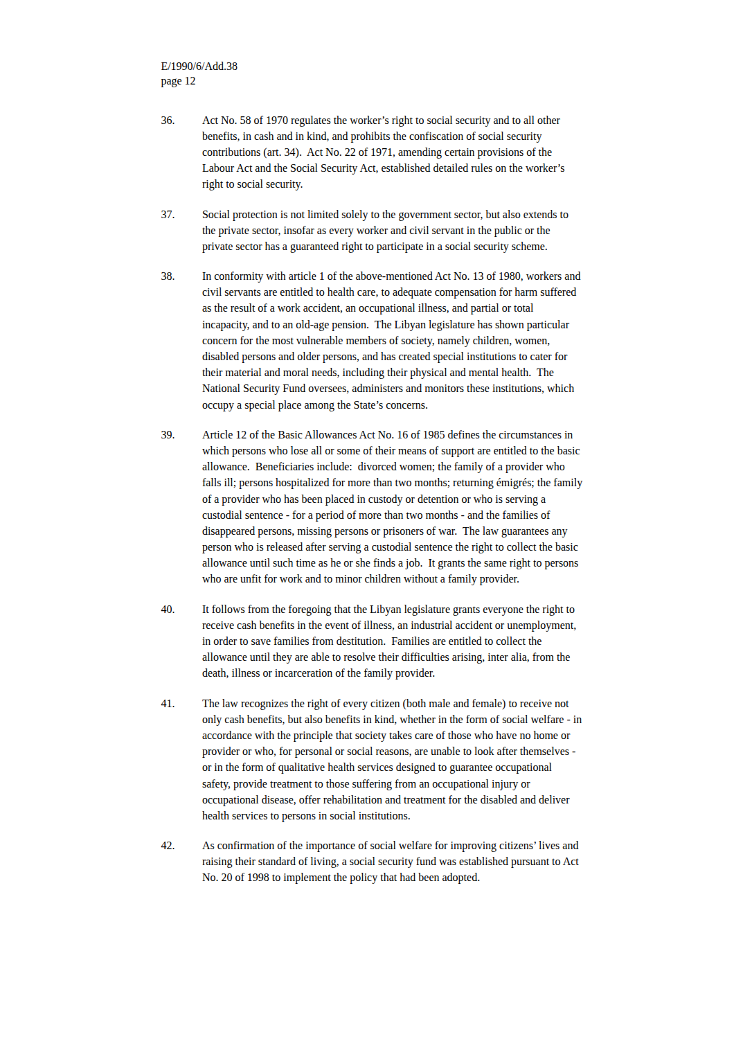E/1990/6/Add.38
page 12
36. Act No. 58 of 1970 regulates the worker’s right to social security and to all other benefits, in cash and in kind, and prohibits the confiscation of social security contributions (art. 34). Act No. 22 of 1971, amending certain provisions of the Labour Act and the Social Security Act, established detailed rules on the worker’s right to social security.
37. Social protection is not limited solely to the government sector, but also extends to the private sector, insofar as every worker and civil servant in the public or the private sector has a guaranteed right to participate in a social security scheme.
38. In conformity with article 1 of the above-mentioned Act No. 13 of 1980, workers and civil servants are entitled to health care, to adequate compensation for harm suffered as the result of a work accident, an occupational illness, and partial or total incapacity, and to an old-age pension. The Libyan legislature has shown particular concern for the most vulnerable members of society, namely children, women, disabled persons and older persons, and has created special institutions to cater for their material and moral needs, including their physical and mental health. The National Security Fund oversees, administers and monitors these institutions, which occupy a special place among the State’s concerns.
39. Article 12 of the Basic Allowances Act No. 16 of 1985 defines the circumstances in which persons who lose all or some of their means of support are entitled to the basic allowance. Beneficiaries include: divorced women; the family of a provider who falls ill; persons hospitalized for more than two months; returning émigrés; the family of a provider who has been placed in custody or detention or who is serving a custodial sentence - for a period of more than two months - and the families of disappeared persons, missing persons or prisoners of war. The law guarantees any person who is released after serving a custodial sentence the right to collect the basic allowance until such time as he or she finds a job. It grants the same right to persons who are unfit for work and to minor children without a family provider.
40. It follows from the foregoing that the Libyan legislature grants everyone the right to receive cash benefits in the event of illness, an industrial accident or unemployment, in order to save families from destitution. Families are entitled to collect the allowance until they are able to resolve their difficulties arising, inter alia, from the death, illness or incarceration of the family provider.
41. The law recognizes the right of every citizen (both male and female) to receive not only cash benefits, but also benefits in kind, whether in the form of social welfare - in accordance with the principle that society takes care of those who have no home or provider or who, for personal or social reasons, are unable to look after themselves - or in the form of qualitative health services designed to guarantee occupational safety, provide treatment to those suffering from an occupational injury or occupational disease, offer rehabilitation and treatment for the disabled and deliver health services to persons in social institutions.
42. As confirmation of the importance of social welfare for improving citizens’ lives and raising their standard of living, a social security fund was established pursuant to Act No. 20 of 1998 to implement the policy that had been adopted.